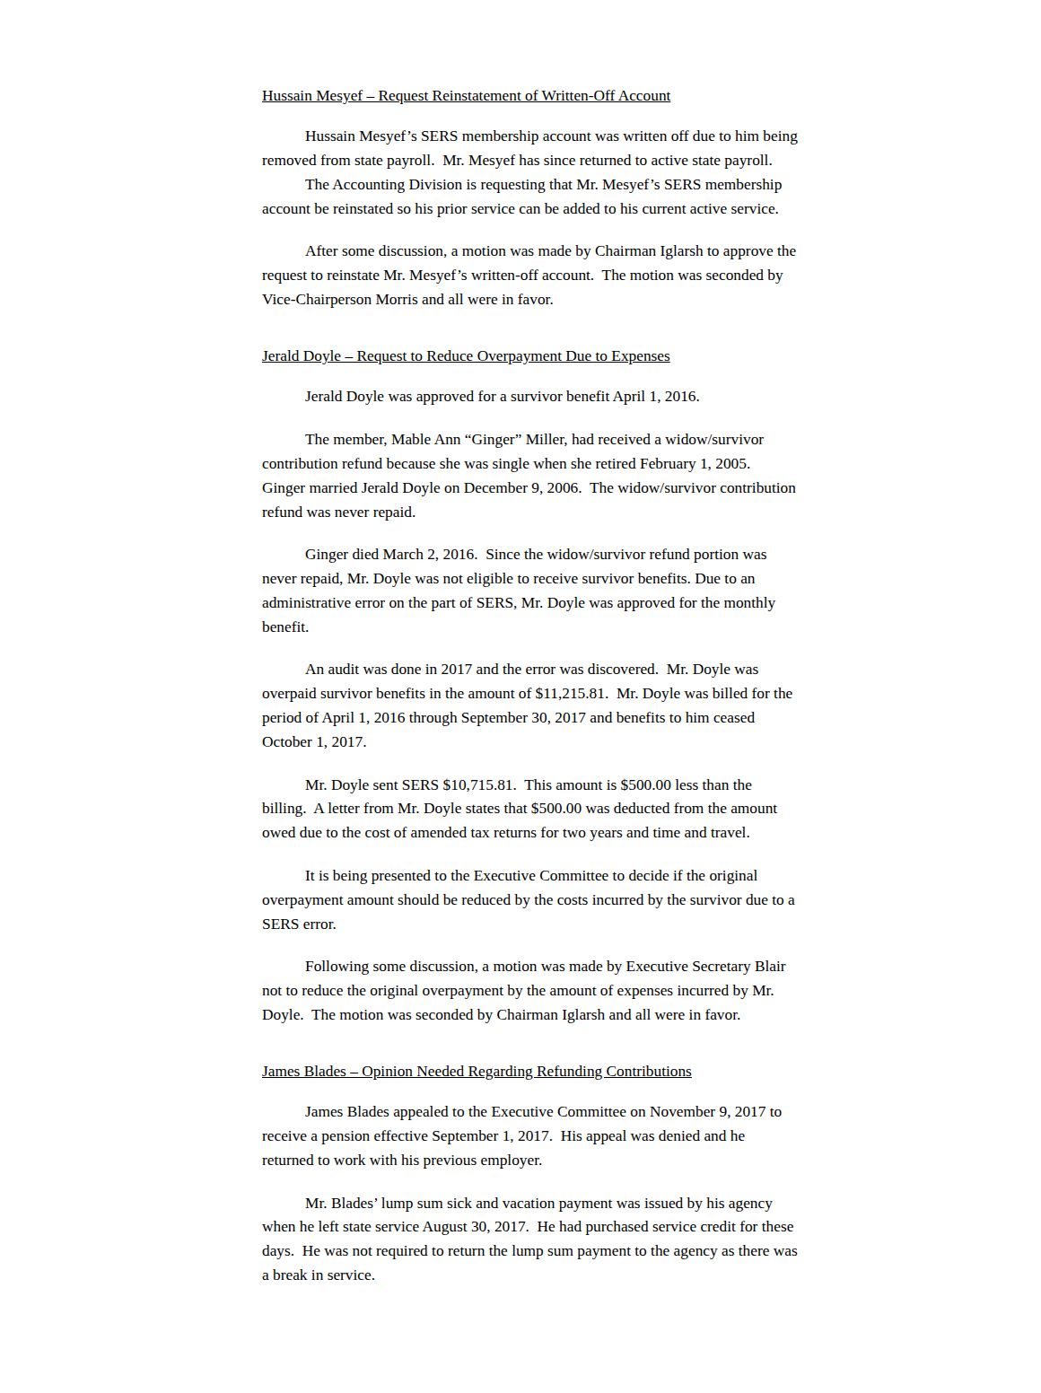Hussain Mesyef – Request Reinstatement of Written‑Off Account
Hussain Mesyef’s SERS membership account was written off due to him being removed from state payroll. Mr. Mesyef has since returned to active state payroll.
The Accounting Division is requesting that Mr. Mesyef’s SERS membership account be reinstated so his prior service can be added to his current active service.
After some discussion, a motion was made by Chairman Iglarsh to approve the request to reinstate Mr. Mesyef’s written‑off account. The motion was seconded by Vice‑Chairperson Morris and all were in favor.
Jerald Doyle – Request to Reduce Overpayment Due to Expenses
Jerald Doyle was approved for a survivor benefit April 1, 2016.
The member, Mable Ann “Ginger” Miller, had received a widow/survivor contribution refund because she was single when she retired February 1, 2005. Ginger married Jerald Doyle on December 9, 2006. The widow/survivor contribution refund was never repaid.
Ginger died March 2, 2016. Since the widow/survivor refund portion was never repaid, Mr. Doyle was not eligible to receive survivor benefits. Due to an administrative error on the part of SERS, Mr. Doyle was approved for the monthly benefit.
An audit was done in 2017 and the error was discovered. Mr. Doyle was overpaid survivor benefits in the amount of $11,215.81. Mr. Doyle was billed for the period of April 1, 2016 through September 30, 2017 and benefits to him ceased October 1, 2017.
Mr. Doyle sent SERS $10,715.81. This amount is $500.00 less than the billing. A letter from Mr. Doyle states that $500.00 was deducted from the amount owed due to the cost of amended tax returns for two years and time and travel.
It is being presented to the Executive Committee to decide if the original overpayment amount should be reduced by the costs incurred by the survivor due to a SERS error.
Following some discussion, a motion was made by Executive Secretary Blair not to reduce the original overpayment by the amount of expenses incurred by Mr. Doyle. The motion was seconded by Chairman Iglarsh and all were in favor.
James Blades – Opinion Needed Regarding Refunding Contributions
James Blades appealed to the Executive Committee on November 9, 2017 to receive a pension effective September 1, 2017. His appeal was denied and he returned to work with his previous employer.
Mr. Blades’ lump sum sick and vacation payment was issued by his agency when he left state service August 30, 2017. He had purchased service credit for these days. He was not required to return the lump sum payment to the agency as there was a break in service.